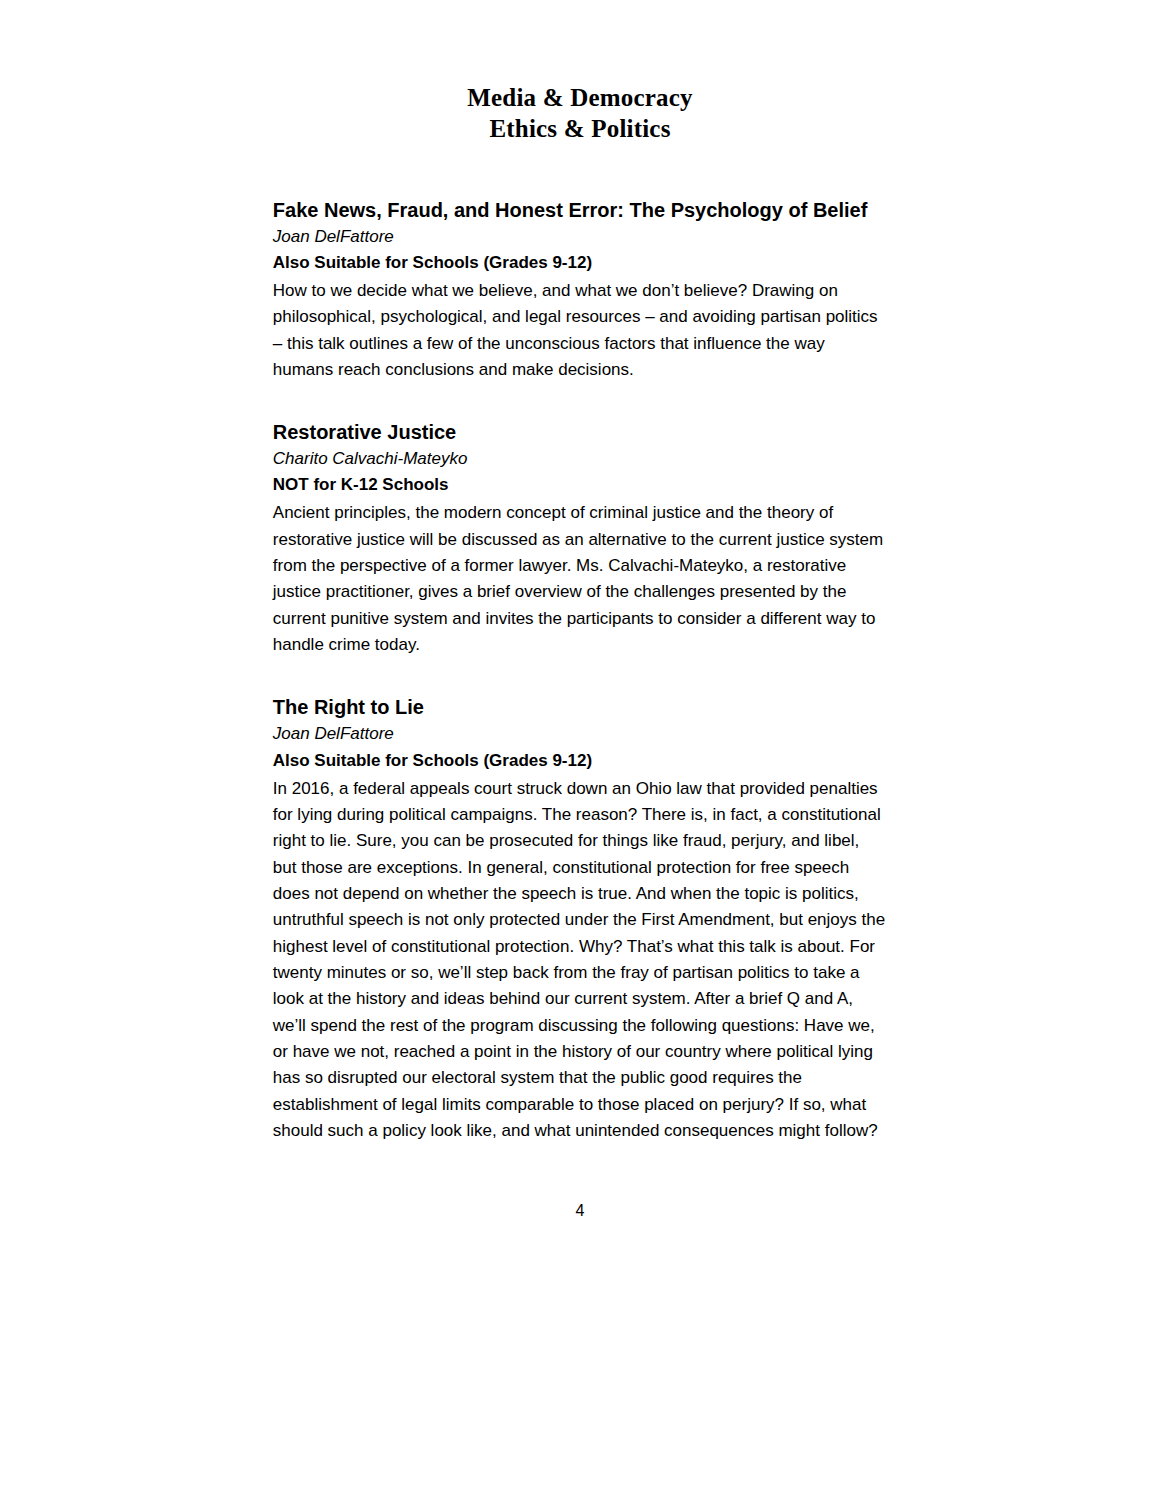Media & Democracy Ethics & Politics
Fake News, Fraud, and Honest Error: The Psychology of Belief
Joan DelFattore
Also Suitable for Schools (Grades 9-12)
How to we decide what we believe, and what we don’t believe? Drawing on philosophical, psychological, and legal resources – and avoiding partisan politics – this talk outlines a few of the unconscious factors that influence the way humans reach conclusions and make decisions.
Restorative Justice
Charito Calvachi-Mateyko
NOT for K-12 Schools
Ancient principles, the modern concept of criminal justice and the theory of restorative justice will be discussed as an alternative to the current justice system from the perspective of a former lawyer. Ms. Calvachi-Mateyko, a restorative justice practitioner, gives a brief overview of the challenges presented by the current punitive system and invites the participants to consider a different way to handle crime today.
The Right to Lie
Joan DelFattore
Also Suitable for Schools (Grades 9-12)
In 2016, a federal appeals court struck down an Ohio law that provided penalties for lying during political campaigns. The reason? There is, in fact, a constitutional right to lie. Sure, you can be prosecuted for things like fraud, perjury, and libel, but those are exceptions. In general, constitutional protection for free speech does not depend on whether the speech is true. And when the topic is politics, untruthful speech is not only protected under the First Amendment, but enjoys the highest level of constitutional protection. Why? That’s what this talk is about. For twenty minutes or so, we’ll step back from the fray of partisan politics to take a look at the history and ideas behind our current system. After a brief Q and A, we’ll spend the rest of the program discussing the following questions: Have we, or have we not, reached a point in the history of our country where political lying has so disrupted our electoral system that the public good requires the establishment of legal limits comparable to those placed on perjury? If so, what should such a policy look like, and what unintended consequences might follow?
4